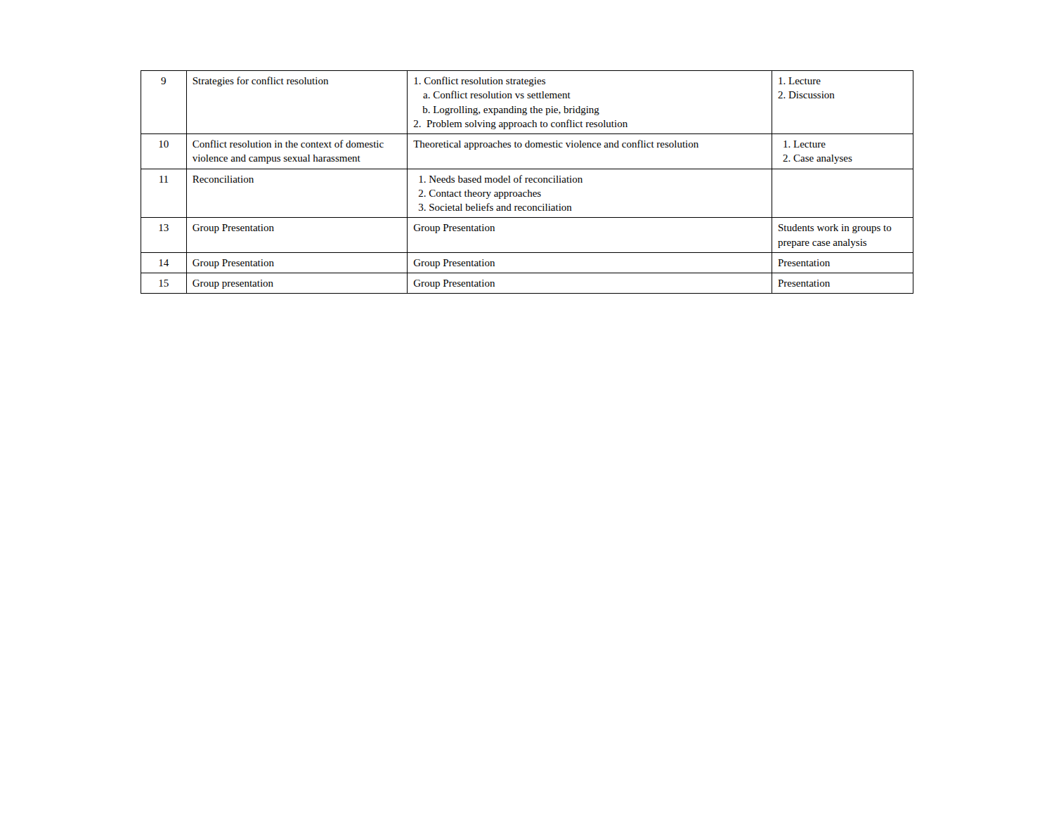| 9 | Strategies for conflict resolution | 1. Conflict resolution strategies Conflict resolution vs settlement Logrolling, expanding the pie, bridging 2. Problem solving approach to conflict resolution | 1. Lecture 2. Discussion |
| 10 | Conflict resolution in the context of domestic violence and campus sexual harassment | Theoretical approaches to domestic violence and conflict resolution | Lecture Case analyses |
| 11 | Reconciliation | Needs based model of reconciliation Contact theory approaches Societal beliefs and reconciliation | |
| 13 | Group Presentation | Group Presentation | Students work in groups to prepare case analysis |
| 14 | Group Presentation | Group Presentation | Presentation |
| 15 | Group presentation | Group Presentation | Presentation |